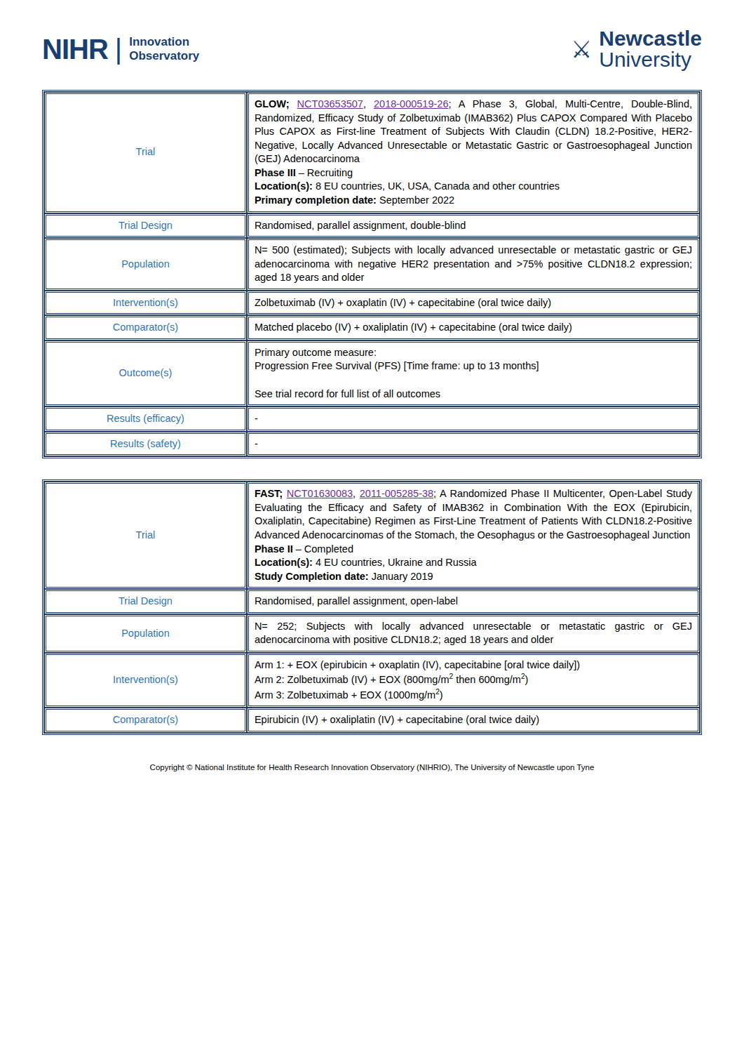NIHR | Innovation
Observatory
⚔ Newcastle University
| Trial | GLOW; NCT03653507 , 2018-000519-26 ; A Phase 3, Global, Multi-Centre, Double-Blind, Randomized, Efficacy Study of Zolbetuximab (IMAB362) Plus CAPOX Compared With Placebo Plus CAPOX as First-line Treatment of Subjects With Claudin (CLDN) 18.2-Positive, HER2-Negative, Locally Advanced Unresectable or Metastatic Gastric or Gastroesophageal Junction (GEJ) Adenocarcinoma Phase III – Recruiting Location(s): 8 EU countries, UK, USA, Canada and other countries Primary completion date: September 2022 |
| Trial Design | Randomised, parallel assignment, double-blind |
| Population | N= 500 (estimated); Subjects with locally advanced unresectable or metastatic gastric or GEJ adenocarcinoma with negative HER2 presentation and >75% positive CLDN18.2 expression; aged 18 years and older |
| Intervention(s) | Zolbetuximab (IV) + oxaplatin (IV) + capecitabine (oral twice daily) |
| Comparator(s) | Matched placebo (IV) + oxaliplatin (IV) + capecitabine (oral twice daily) |
| Outcome(s) | Primary outcome measure: Progression Free Survival (PFS) [Time frame: up to 13 months] See trial record for full list of all outcomes |
| Results (efficacy) | - |
| Results (safety) | - |
| Trial | FAST; NCT01630083 , 2011-005285-38 ; A Randomized Phase II Multicenter, Open-Label Study Evaluating the Efficacy and Safety of IMAB362 in Combination With the EOX (Epirubicin, Oxaliplatin, Capecitabine) Regimen as First-Line Treatment of Patients With CLDN18.2-Positive Advanced Adenocarcinomas of the Stomach, the Oesophagus or the Gastroesophageal Junction Phase II – Completed Location(s): 4 EU countries, Ukraine and Russia Study Completion date: January 2019 |
| Trial Design | Randomised, parallel assignment, open-label |
| Population | N= 252; Subjects with locally advanced unresectable or metastatic gastric or GEJ adenocarcinoma with positive CLDN18.2; aged 18 years and older |
| Intervention(s) | Arm 1: + EOX (epirubicin + oxaplatin (IV), capecitabine [oral twice daily]) Arm 2: Zolbetuximab (IV) + EOX (800mg/m 2 then 600mg/m 2 ) Arm 3: Zolbetuximab + EOX (1000mg/m 2 ) |
| Comparator(s) | Epirubicin (IV) + oxaliplatin (IV) + capecitabine (oral twice daily) |
Copyright © National Institute for Health Research Innovation Observatory (NIHRIO), The University of Newcastle upon Tyne